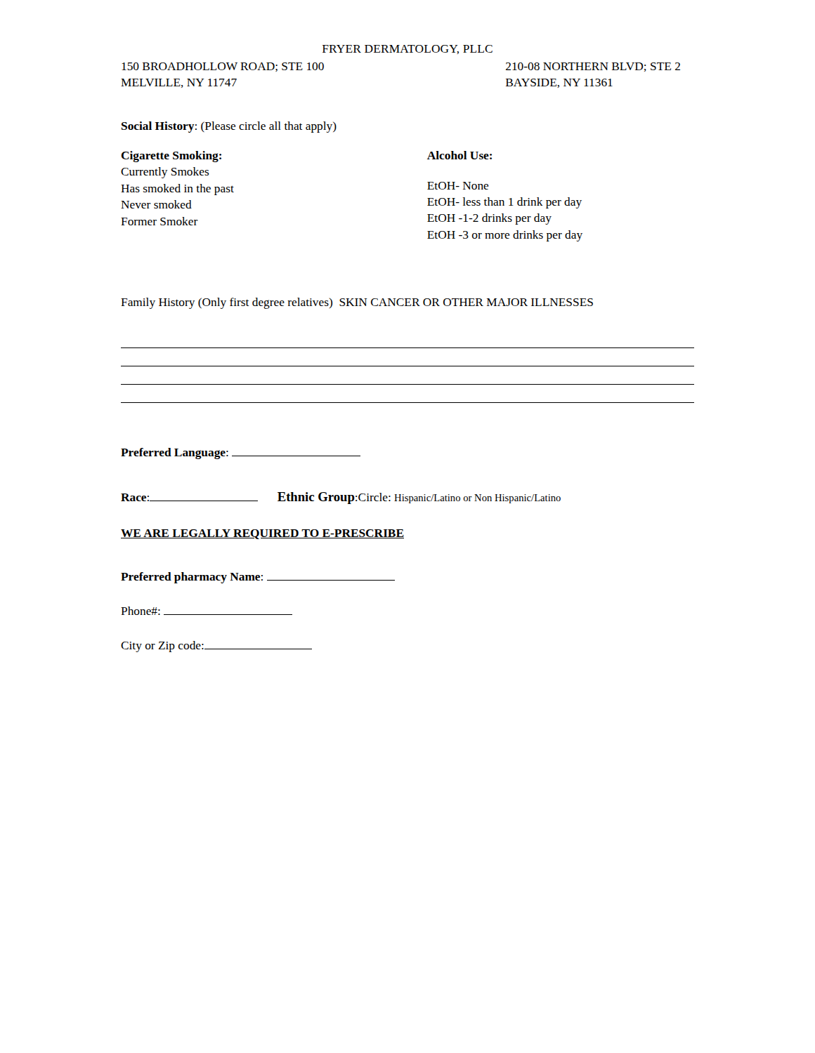FRYER DERMATOLOGY, PLLC
150 BROADHOLLOW ROAD; STE 100
MELVILLE, NY 11747
210-08 NORTHERN BLVD; STE 2
BAYSIDE, NY 11361
Social History: (Please circle all that apply)
Cigarette Smoking:
Currently Smokes
Has smoked in the past
Never smoked
Former Smoker
Alcohol Use:
EtOH- None
EtOH- less than 1 drink per day
EtOH -1-2 drinks per day
EtOH -3 or more drinks per day
Family History (Only first degree relatives) SKIN CANCER OR OTHER MAJOR ILLNESSES
Preferred Language:
Race: Ethnic Group:Circle: Hispanic/Latino or Non Hispanic/Latino
WE ARE LEGALLY REQUIRED TO E-PRESCRIBE
Preferred pharmacy Name:
Phone#:
City or Zip code: